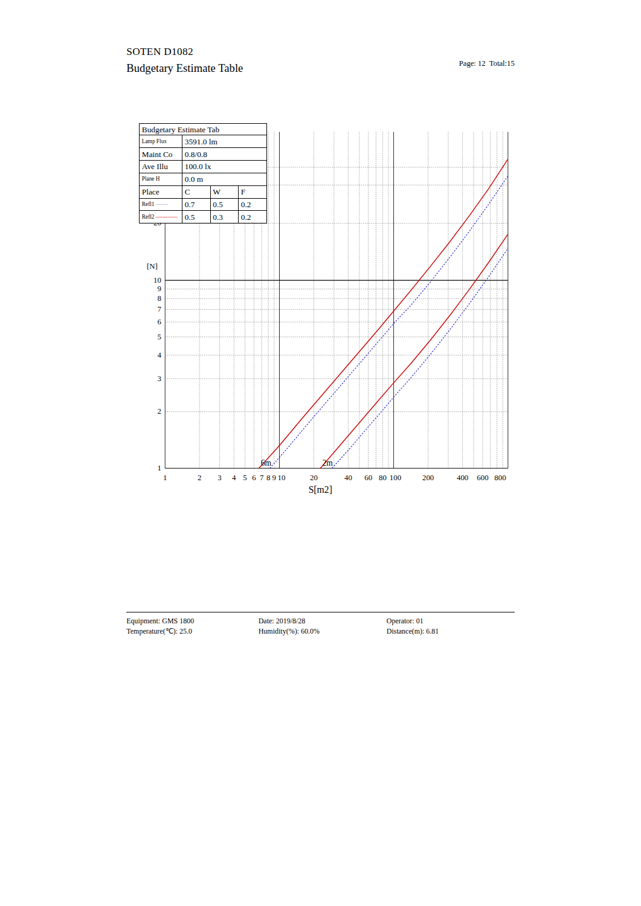SOTEN D1082
Budgetary Estimate Table
Page: 12 Total:15
6m 2m 40 30 20 10 9 8 7 6 5 4 3 2 1 [N] 1 2 3 4 5 6 7 8 9 10 20 40 60 80 100 200 400 600 800 S[m2]
| Budgetary Estimate Tab |
| Lamp Flux | 3591.0 lm |
| Maint Co | 0.8/0.8 |
| Ave Illu | 100.0 lx |
| Plane H | 0.0 m |
| Place | C | W | F |
| Refl1 ········· | 0.7 | 0.5 | 0.2 |
| Refl2 ——— | 0.5 | 0.3 | 0.2 |
| Equipment: GMS 1800 | Date: 2019/8/28 | Operator: 01 |
| Temperature(℃): 25.0 | Humidity(%): 60.0% | Distance(m): 6.81 |